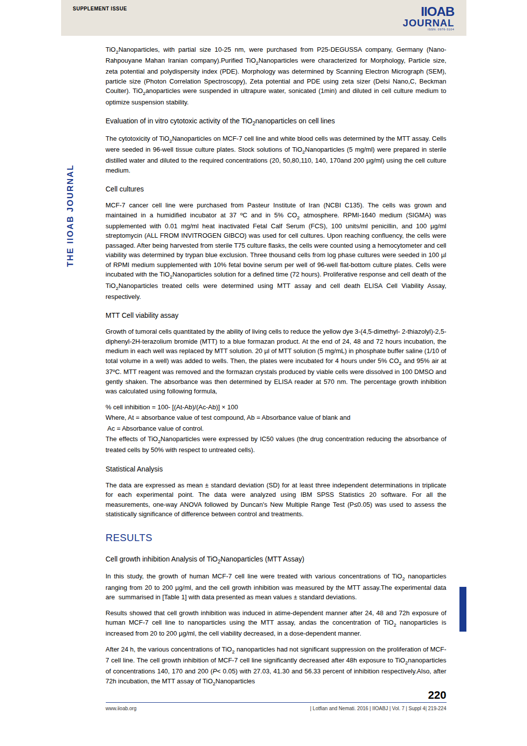SUPPLEMENT ISSUE
IIOAB
JOURNAL
ISSN: 0976-3104
THE IIOAB JOURNAL
TiO2Nanoparticles, with partial size 10-25 nm, were purchased from P25-DEGUSSA company, Germany (Nano-Rahpouyane Mahan Iranian company).Purified TiO2Nanoparticles were characterized for Morphology, Particle size, zeta potential and polydispersity index (PDE). Morphology was determined by Scanning Electron Micrograph (SEM), particle size (Photon Correlation Spectroscopy), Zeta potential and PDE using zeta sizer (Delsi Nano,C, Beckman Coulter). TiO2anoparticles were suspended in ultrapure water, sonicated (1min) and diluted in cell culture medium to optimize suspension stability.
Evaluation of in vitro cytotoxic activity of the TiO2nanoparticles on cell lines
The cytotoxicity of TiO2Nanoparticles on MCF-7 cell line and white blood cells was determined by the MTT assay. Cells were seeded in 96-well tissue culture plates. Stock solutions of TiO2Nanoparticles (5 mg/ml) were prepared in sterile distilled water and diluted to the required concentrations (20, 50,80,110, 140, 170and 200 µg/ml) using the cell culture medium.
Cell cultures
MCF-7 cancer cell line were purchased from Pasteur Institute of Iran (NCBI C135). The cells was grown and maintained in a humidified incubator at 37 ºC and in 5% CO2 atmosphere. RPMI-1640 medium (SIGMA) was supplemented with 0.01 mg/ml heat inactivated Fetal Calf Serum (FCS), 100 units/ml penicillin, and 100 µg/ml streptomycin (ALL FROM INVITROGEN GIBCO) was used for cell cultures. Upon reaching confluency, the cells were passaged. After being harvested from sterile T75 culture flasks, the cells were counted using a hemocytometer and cell viability was determined by trypan blue exclusion. Three thousand cells from log phase cultures were seeded in 100 µl of RPMI medium supplemented with 10% fetal bovine serum per well of 96-well flat-bottom culture plates. Cells were incubated with the TiO2Nanoparticles solution for a defined time (72 hours). Proliferative response and cell death of the TiO2Nanoparticles treated cells were determined using MTT assay and cell death ELISA Cell Viability Assay, respectively.
MTT Cell viability assay
Growth of tumoral cells quantitated by the ability of living cells to reduce the yellow dye 3-(4,5-dimethyl- 2-thiazolyl)-2,5-diphenyl-2H-terazolium bromide (MTT) to a blue formazan product. At the end of 24, 48 and 72 hours incubation, the medium in each well was replaced by MTT solution. 20 µl of MTT solution (5 mg/mL) in phosphate buffer saline (1/10 of total volume in a well) was added to wells. Then, the plates were incubated for 4 hours under 5% CO2 and 95% air at 37ºC. MTT reagent was removed and the formazan crystals produced by viable cells were dissolved in 100 DMSO and gently shaken. The absorbance was then determined by ELISA reader at 570 nm. The percentage growth inhibition was calculated using following formula,
% cell inhibition = 100- [(At-Ab)/(Ac-Ab)] × 100
Where, At = absorbance value of test compound, Ab = Absorbance value of blank and
Ac = Absorbance value of control.
The effects of TiO2Nanoparticles were expressed by IC50 values (the drug concentration reducing the absorbance of treated cells by 50% with respect to untreated cells).
Statistical Analysis
The data are expressed as mean ± standard deviation (SD) for at least three independent determinations in triplicate for each experimental point. The data were analyzed using IBM SPSS Statistics 20 software. For all the measurements, one-way ANOVA followed by Duncan's New Multiple Range Test (P≤0.05) was used to assess the statistically significance of difference between control and treatments.
RESULTS
Cell growth inhibition Analysis of TiO2Nanoparticles (MTT Assay)
In this study, the growth of human MCF-7 cell line were treated with various concentrations of TiO2 nanoparticles ranging from 20 to 200 µg/ml, and the cell growth inhibition was measured by the MTT assay.The experimental data are summarised in [Table 1] with data presented as mean values ± standard deviations.
Results showed that cell growth inhibition was induced in atime-dependent manner after 24, 48 and 72h exposure of human MCF-7 cell line to nanoparticles using the MTT assay, andas the concentration of TiO2 nanoparticles is increased from 20 to 200 µg/ml, the cell viability decreased, in a dose-dependent manner.
After 24 h, the various concentrations of TiO2 nanoparticles had not significant suppression on the proliferation of MCF-7 cell line. The cell growth inhibition of MCF-7 cell line significantly decreased after 48h exposure to TiO2nanoparticles of concentrations 140, 170 and 200 (P< 0.05) with 27.03, 41.30 and 56.33 percent of inhibition respectively.Also, after 72h incubation, the MTT assay of TiO2Nanoparticles
220
www.iioab.org | Lotfian and Nemati. 2016 | IIOABJ | Vol. 7 | Suppl 4| 219-224